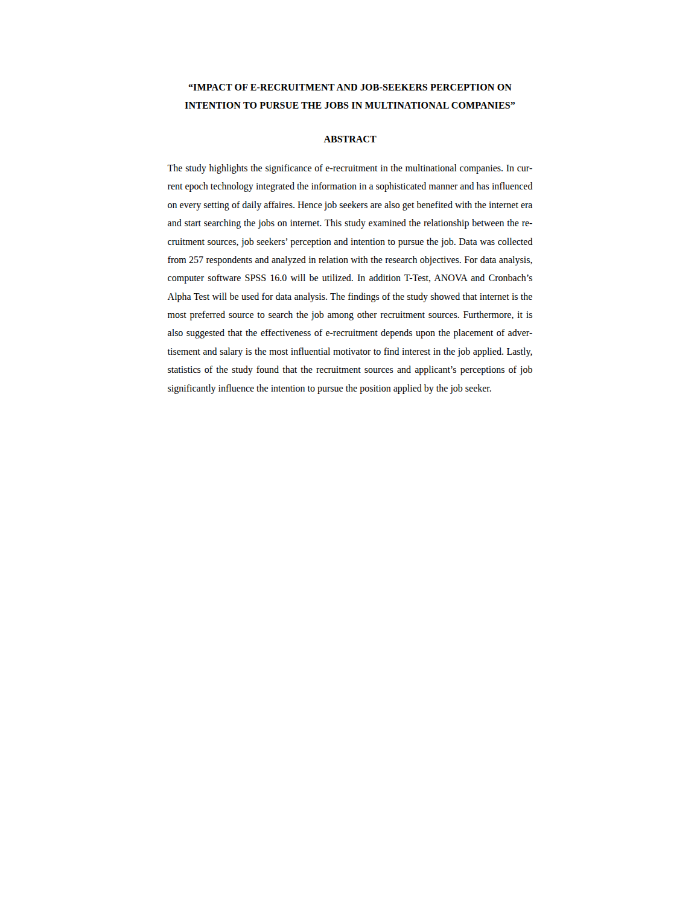“Impact of E-Recruitment and Job-Seekers Perception on Intention to Pursue the Jobs in Multinational Companies”
Abstract
The study highlights the significance of e-recruitment in the multinational companies. In current epoch technology integrated the information in a sophisticated manner and has influenced on every setting of daily affaires. Hence job seekers are also get benefited with the internet era and start searching the jobs on internet. This study examined the relationship between the recruitment sources, job seekers’ perception and intention to pursue the job. Data was collected from 257 respondents and analyzed in relation with the research objectives. For data analysis, computer software SPSS 16.0 will be utilized. In addition T-Test, ANOVA and Cronbach’s Alpha Test will be used for data analysis. The findings of the study showed that internet is the most preferred source to search the job among other recruitment sources. Furthermore, it is also suggested that the effectiveness of e-recruitment depends upon the placement of advertisement and salary is the most influential motivator to find interest in the job applied. Lastly, statistics of the study found that the recruitment sources and applicant’s perceptions of job significantly influence the intention to pursue the position applied by the job seeker.